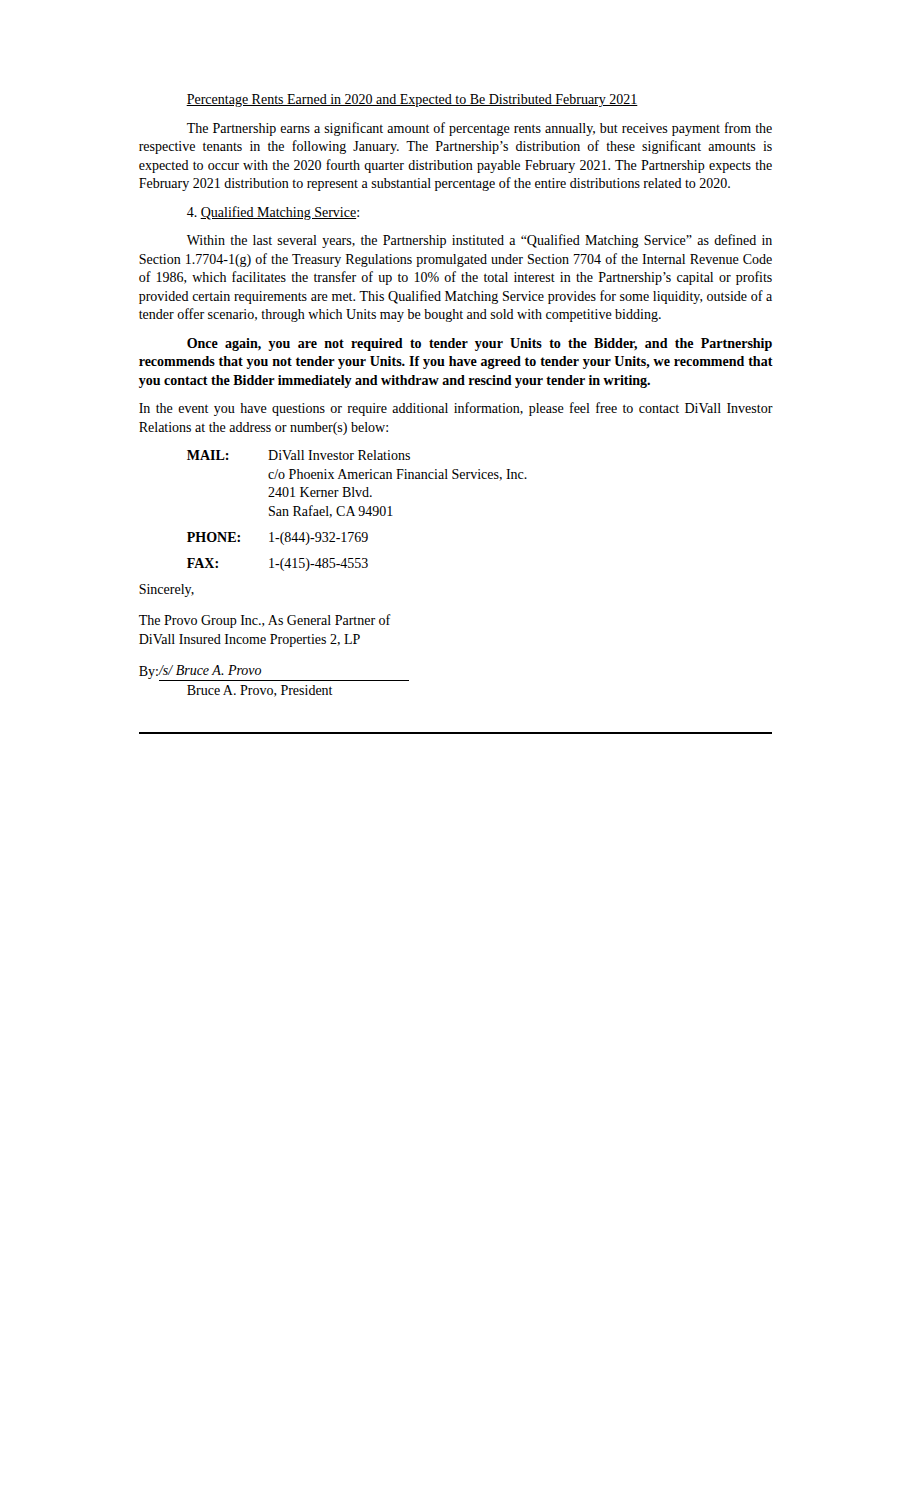Percentage Rents Earned in 2020 and Expected to Be Distributed February 2021
The Partnership earns a significant amount of percentage rents annually, but receives payment from the respective tenants in the following January. The Partnership’s distribution of these significant amounts is expected to occur with the 2020 fourth quarter distribution payable February 2021. The Partnership expects the February 2021 distribution to represent a substantial percentage of the entire distributions related to 2020.
4. Qualified Matching Service:
Within the last several years, the Partnership instituted a “Qualified Matching Service” as defined in Section 1.7704-1(g) of the Treasury Regulations promulgated under Section 7704 of the Internal Revenue Code of 1986, which facilitates the transfer of up to 10% of the total interest in the Partnership’s capital or profits provided certain requirements are met. This Qualified Matching Service provides for some liquidity, outside of a tender offer scenario, through which Units may be bought and sold with competitive bidding.
Once again, you are not required to tender your Units to the Bidder, and the Partnership recommends that you not tender your Units. If you have agreed to tender your Units, we recommend that you contact the Bidder immediately and withdraw and rescind your tender in writing.
In the event you have questions or require additional information, please feel free to contact DiVall Investor Relations at the address or number(s) below:
| MAIL: | DiVall Investor Relations c/o Phoenix American Financial Services, Inc. 2401 Kerner Blvd. San Rafael, CA 94901 |
| PHONE: | 1-(844)-932-1769 |
| FAX: | 1-(415)-485-4553 |
Sincerely,
The Provo Group Inc., As General Partner of
DiVall Insured Income Properties 2, LP
By:/s/ Bruce A. Provo
Bruce A. Provo, President